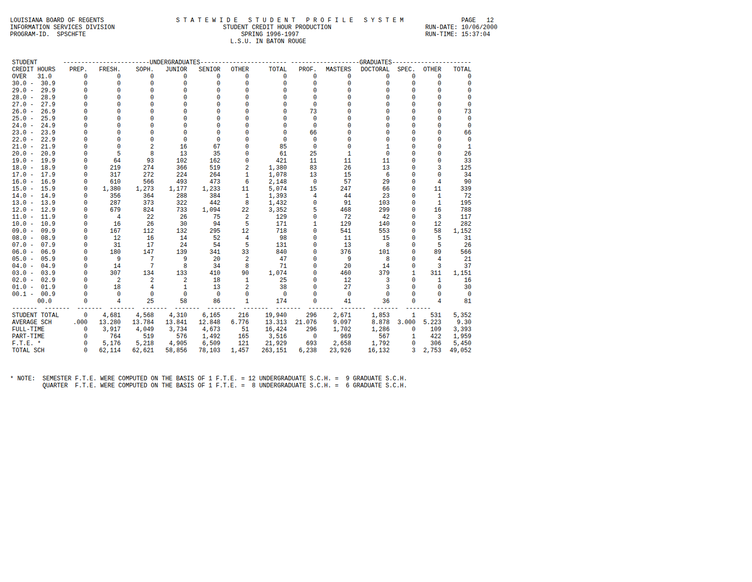LOUISIANA BOARD OF REGENTS S T A T E W I D E S T U D E N T P R O F I L E S Y S T E M PAGE 12 INFORMATION SERVICES DIVISION STUDENT CREDIT HOUR PRODUCTION RUN-DATE: 10/06/2000 PROGRAM-ID. SPSCHFTE SPRING 1996-1997 RUN-TIME: 15:37:04 L.S.U. IN BATON ROUGE
| STUDENT | ------------------------UNDERGRADUATES------------------------ | -------------------GRADUATES---------------------- |
| --- | --- | --- |
| CREDIT HOURS | PREP. | FRESH. | SOPH. | JUNIOR | SENIOR | OTHER | TOTAL | PROF. | MASTERS | DOCTORAL | SPEC. | OTHER | TOTAL |
| OVER 31.0 | 0 | 0 | 0 | 0 | 0 | 0 | 0 | 0 | 0 | 0 | 0 | 0 | 0 |
| 30.0 - 30.9 | 0 | 0 | 0 | 0 | 0 | 0 | 0 | 0 | 0 | 0 | 0 | 0 | 0 |
| 29.0 - 29.9 | 0 | 0 | 0 | 0 | 0 | 0 | 0 | 0 | 0 | 0 | 0 | 0 | 0 |
| 28.0 - 28.9 | 0 | 0 | 0 | 0 | 0 | 0 | 0 | 0 | 0 | 0 | 0 | 0 | 0 |
| 27.0 - 27.9 | 0 | 0 | 0 | 0 | 0 | 0 | 0 | 0 | 0 | 0 | 0 | 0 | 0 |
| 26.0 - 26.9 | 0 | 0 | 0 | 0 | 0 | 0 | 0 | 73 | 0 | 0 | 0 | 0 | 73 |
| 25.0 - 25.9 | 0 | 0 | 0 | 0 | 0 | 0 | 0 | 0 | 0 | 0 | 0 | 0 | 0 |
| 24.0 - 24.9 | 0 | 0 | 0 | 0 | 0 | 0 | 0 | 0 | 0 | 0 | 0 | 0 | 0 |
| 23.0 - 23.9 | 0 | 0 | 0 | 0 | 0 | 0 | 0 | 66 | 0 | 0 | 0 | 0 | 66 |
| 22.0 - 22.9 | 0 | 0 | 0 | 0 | 0 | 0 | 0 | 0 | 0 | 0 | 0 | 0 | 0 |
| 21.0 - 21.9 | 0 | 0 | 2 | 16 | 67 | 0 | 85 | 0 | 0 | 1 | 0 | 0 | 1 |
| 20.0 - 20.9 | 0 | 5 | 8 | 13 | 35 | 0 | 61 | 25 | 1 | 0 | 0 | 0 | 26 |
| 19.0 - 19.9 | 0 | 64 | 93 | 102 | 162 | 0 | 421 | 11 | 11 | 11 | 0 | 0 | 33 |
| 18.0 - 18.9 | 0 | 219 | 274 | 366 | 519 | 2 | 1,380 | 83 | 26 | 13 | 0 | 3 | 125 |
| 17.0 - 17.9 | 0 | 317 | 272 | 224 | 264 | 1 | 1,078 | 13 | 15 | 6 | 0 | 0 | 34 |
| 16.0 - 16.9 | 0 | 610 | 566 | 493 | 473 | 6 | 2,148 | 0 | 57 | 29 | 0 | 4 | 90 |
| 15.0 - 15.9 | 0 | 1,380 | 1,273 | 1,177 | 1,233 | 11 | 5,074 | 15 | 247 | 66 | 0 | 11 | 339 |
| 14.0 - 14.9 | 0 | 356 | 364 | 288 | 384 | 1 | 1,393 | 4 | 44 | 23 | 0 | 1 | 72 |
| 13.0 - 13.9 | 0 | 287 | 373 | 322 | 442 | 8 | 1,432 | 0 | 91 | 103 | 0 | 1 | 195 |
| 12.0 - 12.9 | 0 | 679 | 824 | 733 | 1,094 | 22 | 3,352 | 5 | 468 | 299 | 0 | 16 | 788 |
| 11.0 - 11.9 | 0 | 4 | 22 | 26 | 75 | 2 | 129 | 0 | 72 | 42 | 0 | 3 | 117 |
| 10.0 - 10.9 | 0 | 16 | 26 | 30 | 94 | 5 | 171 | 1 | 129 | 140 | 0 | 12 | 282 |
| 09.0 - 09.9 | 0 | 167 | 112 | 132 | 295 | 12 | 718 | 0 | 541 | 553 | 0 | 58 | 1,152 |
| 08.0 - 08.9 | 0 | 12 | 16 | 14 | 52 | 4 | 98 | 0 | 11 | 15 | 0 | 5 | 31 |
| 07.0 - 07.9 | 0 | 31 | 17 | 24 | 54 | 5 | 131 | 0 | 13 | 8 | 0 | 5 | 26 |
| 06.0 - 06.9 | 0 | 180 | 147 | 139 | 341 | 33 | 840 | 0 | 376 | 101 | 0 | 89 | 566 |
| 05.0 - 05.9 | 0 | 9 | 7 | 9 | 20 | 2 | 47 | 0 | 9 | 8 | 0 | 4 | 21 |
| 04.0 - 04.9 | 0 | 14 | 7 | 8 | 34 | 8 | 71 | 0 | 20 | 14 | 0 | 3 | 37 |
| 03.0 - 03.9 | 0 | 307 | 134 | 133 | 410 | 90 | 1,074 | 0 | 460 | 379 | 1 | 311 | 1,151 |
| 02.0 - 02.9 | 0 | 2 | 2 | 2 | 18 | 1 | 25 | 0 | 12 | 3 | 0 | 1 | 16 |
| 01.0 - 01.9 | 0 | 18 | 4 | 1 | 13 | 2 | 38 | 0 | 27 | 3 | 0 | 0 | 30 |
| 00.1 - 00.9 | 0 | 0 | 0 | 0 | 0 | 0 | 0 | 0 | 0 | 0 | 0 | 0 | 0 |
| 00.0 | 0 | 4 | 25 | 58 | 86 | 1 | 174 | 0 | 41 | 36 | 0 | 4 | 81 |
| ------- ------- ------- ------- ------- ------- -------- ------- ------- ------- ------- ------- ------- |
| STUDENT TOTAL | 0 | 4,681 | 4,568 | 4,310 | 6,165 | 216 | 19,940 | 296 | 2,671 | 1,853 | 1 | 531 | 5,352 |
| AVERAGE SCH | .000 | 13.280 | 13.784 | 13.841 | 12.848 | 6.776 | 13.313 | 21.076 | 9.097 | 8.878 | 3.000 | 5.223 | 9.30 |
| FULL-TIME | 0 | 3,917 | 4,049 | 3,734 | 4,673 | 51 | 16,424 | 296 | 1,702 | 1,286 | 0 | 109 | 3,393 |
| PART-TIME | 0 | 764 | 519 | 576 | 1,492 | 165 | 3,516 | 0 | 969 | 567 | 1 | 422 | 1,959 |
| F.T.E. * | 0 | 5,176 | 5,218 | 4,905 | 6,509 | 121 | 21,929 | 693 | 2,658 | 1,792 | 0 | 306 | 5,450 |
| TOTAL SCH | 0 | 62,114 | 62,621 | 58,856 | 78,103 | 1,457 | 263,151 | 6,238 | 23,926 | 16,132 | 3 | 2,753 | 49,052 |
* NOTE: SEMESTER F.T.E. WERE COMPUTED ON THE BASIS OF 1 F.T.E. = 12 UNDERGRADUATE S.C.H. = 9 GRADUATE S.C.H. QUARTER F.T.E. WERE COMPUTED ON THE BASIS OF 1 F.T.E. = 8 UNDERGRADUATE S.C.H. = 6 GRADUATE S.C.H.